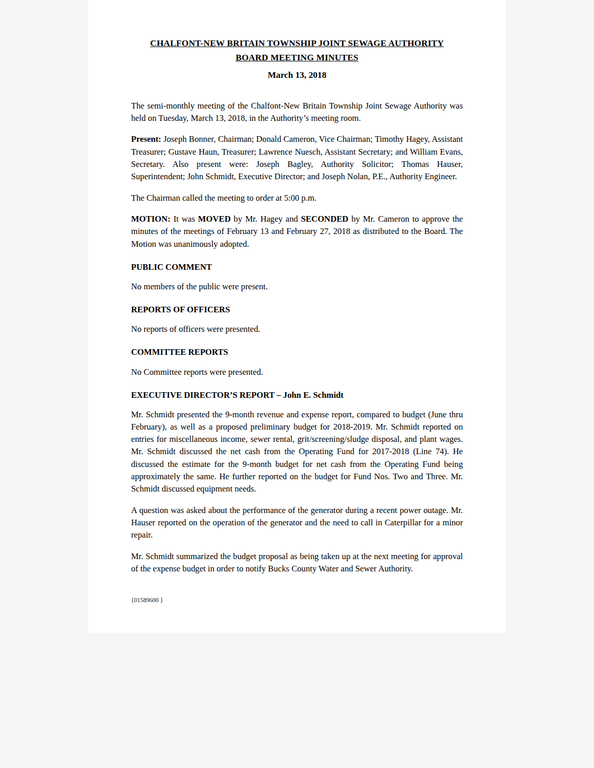CHALFONT-NEW BRITAIN TOWNSHIP JOINT SEWAGE AUTHORITY BOARD MEETING MINUTES March 13, 2018
The semi-monthly meeting of the Chalfont-New Britain Township Joint Sewage Authority was held on Tuesday, March 13, 2018, in the Authority’s meeting room.
Present: Joseph Bonner, Chairman; Donald Cameron, Vice Chairman; Timothy Hagey, Assistant Treasurer; Gustave Haun, Treasurer; Lawrence Nuesch, Assistant Secretary; and William Evans, Secretary. Also present were: Joseph Bagley, Authority Solicitor; Thomas Hauser, Superintendent; John Schmidt, Executive Director; and Joseph Nolan, P.E., Authority Engineer.
The Chairman called the meeting to order at 5:00 p.m.
MOTION: It was MOVED by Mr. Hagey and SECONDED by Mr. Cameron to approve the minutes of the meetings of February 13 and February 27, 2018 as distributed to the Board. The Motion was unanimously adopted.
Public Comment
No members of the public were present.
Reports of Officers
No reports of officers were presented.
Committee Reports
No Committee reports were presented.
Executive Director’s Report – John E. Schmidt
Mr. Schmidt presented the 9-month revenue and expense report, compared to budget (June thru February), as well as a proposed preliminary budget for 2018-2019. Mr. Schmidt reported on entries for miscellaneous income, sewer rental, grit/screening/sludge disposal, and plant wages. Mr. Schmidt discussed the net cash from the Operating Fund for 2017-2018 (Line 74). He discussed the estimate for the 9-month budget for net cash from the Operating Fund being approximately the same. He further reported on the budget for Fund Nos. Two and Three. Mr. Schmidt discussed equipment needs.
A question was asked about the performance of the generator during a recent power outage. Mr. Hauser reported on the operation of the generator and the need to call in Caterpillar for a minor repair.
Mr. Schmidt summarized the budget proposal as being taken up at the next meeting for approval of the expense budget in order to notify Bucks County Water and Sewer Authority.
{01589600 }